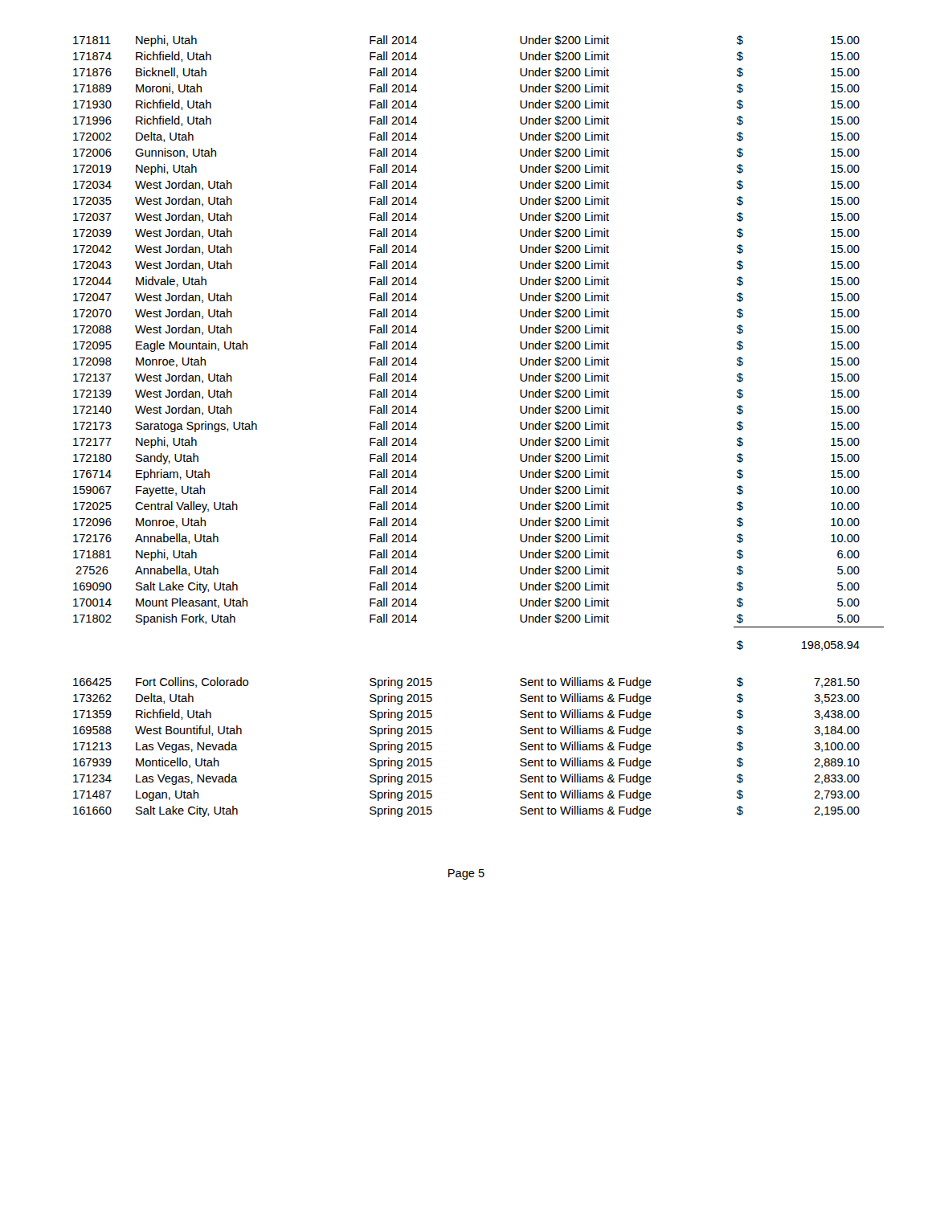| 171811 | Nephi, Utah | Fall 2014 | Under $200 Limit | $ | 15.00 |
| 171874 | Richfield, Utah | Fall 2014 | Under $200 Limit | $ | 15.00 |
| 171876 | Bicknell, Utah | Fall 2014 | Under $200 Limit | $ | 15.00 |
| 171889 | Moroni, Utah | Fall 2014 | Under $200 Limit | $ | 15.00 |
| 171930 | Richfield, Utah | Fall 2014 | Under $200 Limit | $ | 15.00 |
| 171996 | Richfield, Utah | Fall 2014 | Under $200 Limit | $ | 15.00 |
| 172002 | Delta, Utah | Fall 2014 | Under $200 Limit | $ | 15.00 |
| 172006 | Gunnison, Utah | Fall 2014 | Under $200 Limit | $ | 15.00 |
| 172019 | Nephi, Utah | Fall 2014 | Under $200 Limit | $ | 15.00 |
| 172034 | West Jordan, Utah | Fall 2014 | Under $200 Limit | $ | 15.00 |
| 172035 | West Jordan, Utah | Fall 2014 | Under $200 Limit | $ | 15.00 |
| 172037 | West Jordan, Utah | Fall 2014 | Under $200 Limit | $ | 15.00 |
| 172039 | West Jordan, Utah | Fall 2014 | Under $200 Limit | $ | 15.00 |
| 172042 | West Jordan, Utah | Fall 2014 | Under $200 Limit | $ | 15.00 |
| 172043 | West Jordan, Utah | Fall 2014 | Under $200 Limit | $ | 15.00 |
| 172044 | Midvale, Utah | Fall 2014 | Under $200 Limit | $ | 15.00 |
| 172047 | West Jordan, Utah | Fall 2014 | Under $200 Limit | $ | 15.00 |
| 172070 | West Jordan, Utah | Fall 2014 | Under $200 Limit | $ | 15.00 |
| 172088 | West Jordan, Utah | Fall 2014 | Under $200 Limit | $ | 15.00 |
| 172095 | Eagle Mountain, Utah | Fall 2014 | Under $200 Limit | $ | 15.00 |
| 172098 | Monroe, Utah | Fall 2014 | Under $200 Limit | $ | 15.00 |
| 172137 | West Jordan, Utah | Fall 2014 | Under $200 Limit | $ | 15.00 |
| 172139 | West Jordan, Utah | Fall 2014 | Under $200 Limit | $ | 15.00 |
| 172140 | West Jordan, Utah | Fall 2014 | Under $200 Limit | $ | 15.00 |
| 172173 | Saratoga Springs, Utah | Fall 2014 | Under $200 Limit | $ | 15.00 |
| 172177 | Nephi, Utah | Fall 2014 | Under $200 Limit | $ | 15.00 |
| 172180 | Sandy, Utah | Fall 2014 | Under $200 Limit | $ | 15.00 |
| 176714 | Ephriam, Utah | Fall 2014 | Under $200 Limit | $ | 15.00 |
| 159067 | Fayette, Utah | Fall 2014 | Under $200 Limit | $ | 10.00 |
| 172025 | Central Valley, Utah | Fall 2014 | Under $200 Limit | $ | 10.00 |
| 172096 | Monroe, Utah | Fall 2014 | Under $200 Limit | $ | 10.00 |
| 172176 | Annabella, Utah | Fall 2014 | Under $200 Limit | $ | 10.00 |
| 171881 | Nephi, Utah | Fall 2014 | Under $200 Limit | $ | 6.00 |
| 27526 | Annabella, Utah | Fall 2014 | Under $200 Limit | $ | 5.00 |
| 169090 | Salt Lake City, Utah | Fall 2014 | Under $200 Limit | $ | 5.00 |
| 170014 | Mount Pleasant, Utah | Fall 2014 | Under $200 Limit | $ | 5.00 |
| 171802 | Spanish Fork, Utah | Fall 2014 | Under $200 Limit | $ | 5.00 |
| | | | | $ | 198,058.94 |
| 166425 | Fort Collins, Colorado | Spring 2015 | Sent to Williams & Fudge | $ | 7,281.50 |
| 173262 | Delta, Utah | Spring 2015 | Sent to Williams & Fudge | $ | 3,523.00 |
| 171359 | Richfield, Utah | Spring 2015 | Sent to Williams & Fudge | $ | 3,438.00 |
| 169588 | West Bountiful, Utah | Spring 2015 | Sent to Williams & Fudge | $ | 3,184.00 |
| 171213 | Las Vegas, Nevada | Spring 2015 | Sent to Williams & Fudge | $ | 3,100.00 |
| 167939 | Monticello, Utah | Spring 2015 | Sent to Williams & Fudge | $ | 2,889.10 |
| 171234 | Las Vegas, Nevada | Spring 2015 | Sent to Williams & Fudge | $ | 2,833.00 |
| 171487 | Logan, Utah | Spring 2015 | Sent to Williams & Fudge | $ | 2,793.00 |
| 161660 | Salt Lake City, Utah | Spring 2015 | Sent to Williams & Fudge | $ | 2,195.00 |
Page 5